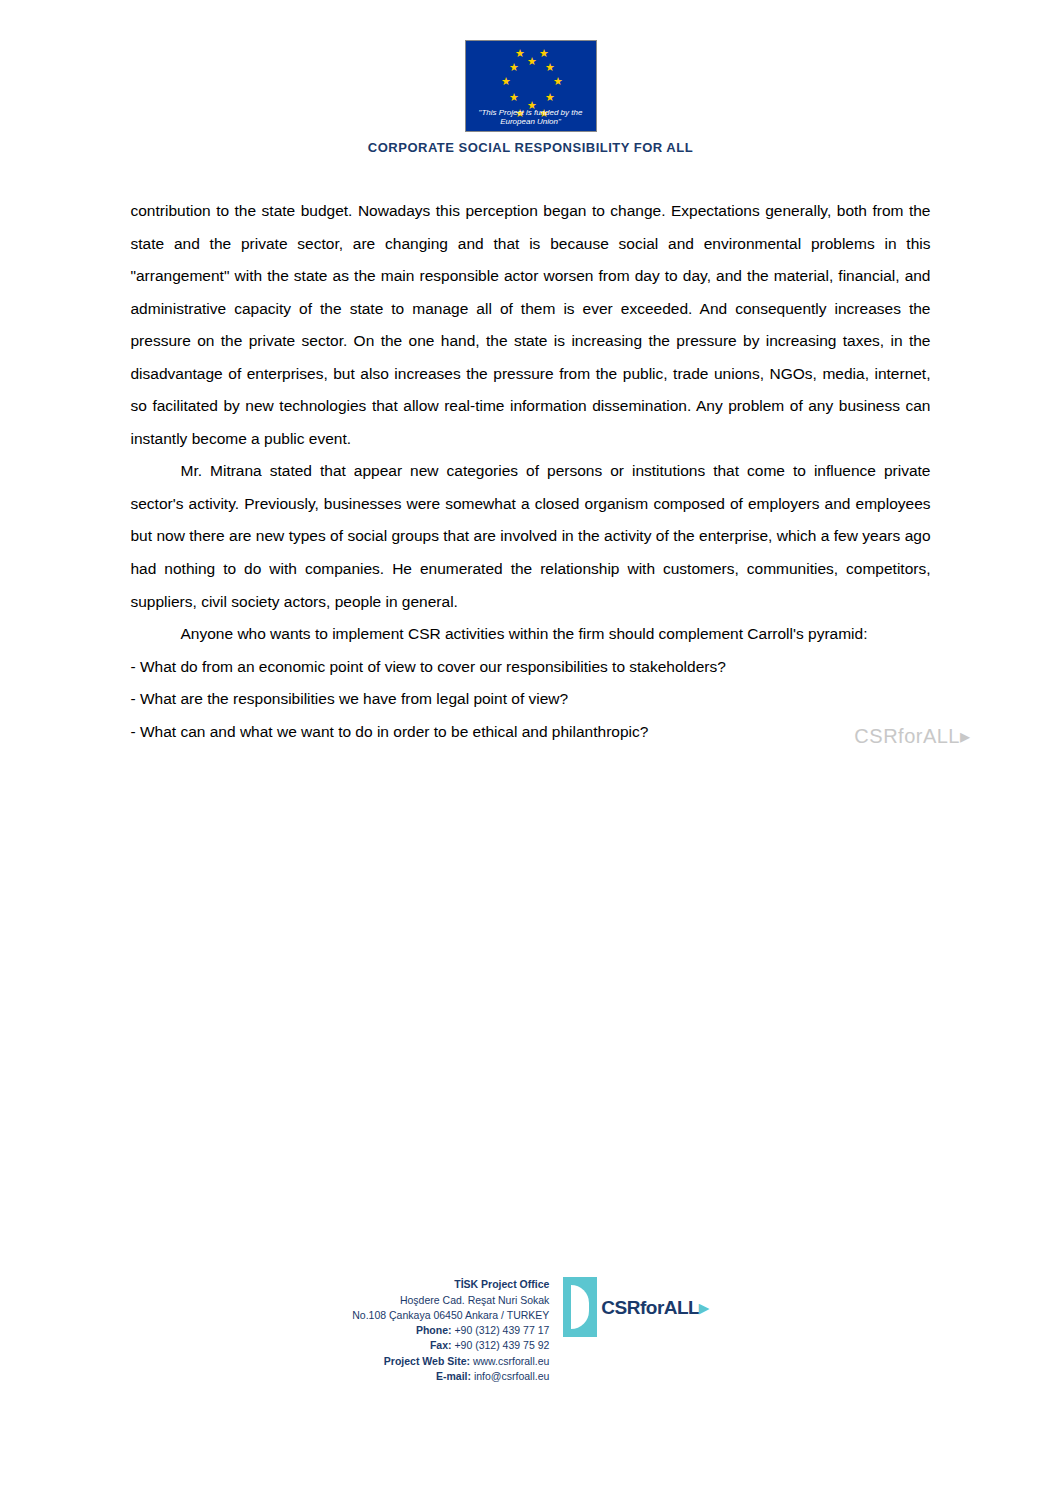★ ★ ★ ★ ★ ★ ★ ★ ★ ★ ★ ★
"This Project is funded by the
European Union"
CORPORATE SOCIAL RESPONSIBILITY FOR ALL
CSRforALL▸
contribution to the state budget. Nowadays this perception began to change. Expectations generally, both from the state and the private sector, are changing and that is because social and environmental problems in this "arrangement" with the state as the main responsible actor worsen from day to day, and the material, financial, and administrative capacity of the state to manage all of them is ever exceeded. And consequently increases the pressure on the private sector. On the one hand, the state is increasing the pressure by increasing taxes, in the disadvantage of enterprises, but also increases the pressure from the public, trade unions, NGOs, media, internet, so facilitated by new technologies that allow real-time information dissemination. Any problem of any business can instantly become a public event.
Mr. Mitrana stated that appear new categories of persons or institutions that come to influence private sector's activity. Previously, businesses were somewhat a closed organism composed of employers and employees but now there are new types of social groups that are involved in the activity of the enterprise, which a few years ago had nothing to do with companies. He enumerated the relationship with customers, communities, competitors, suppliers, civil society actors, people in general.
Anyone who wants to implement CSR activities within the firm should complement Carroll's pyramid:
- What do from an economic point of view to cover our responsibilities to stakeholders?
- What are the responsibilities we have from legal point of view?
- What can and what we want to do in order to be ethical and philanthropic?
TİSK Project Office
Hoşdere Cad. Reşat Nuri Sokak
No.108 Çankaya 06450 Ankara / TURKEY
Phone: +90 (312) 439 77 17
Fax: +90 (312) 439 75 92
Project Web Site: www.csrforall.eu
E-mail: info@csrfoall.eu
CSRforALL▸